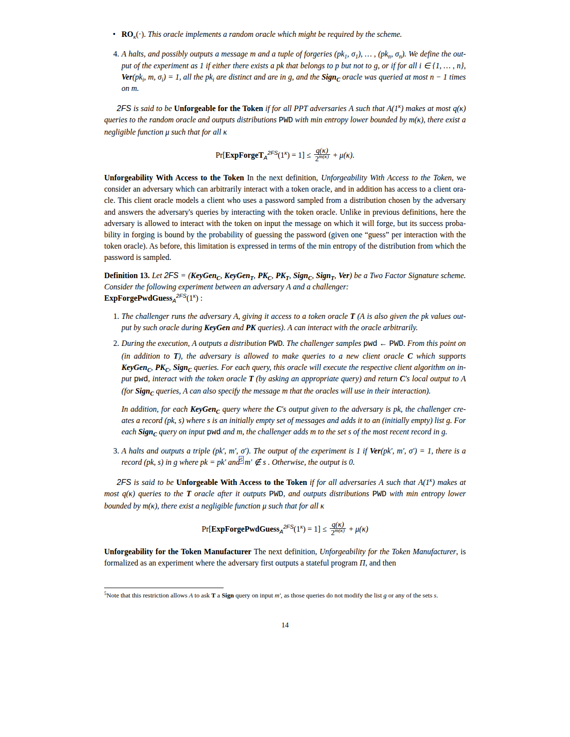ROκ(·). This oracle implements a random oracle which might be required by the scheme.
A halts, and possibly outputs a message m and a tuple of forgeries (pk1, σ1), … , (pkn, σn). We define the output of the experiment as 1 if either there exists a pk that belongs to p but not to g, or if for all i ∈ {1, … , n}, Ver(pki, m, σi) = 1, all the pki are distinct and are in g, and the SignC oracle was queried at most n − 1 times on m.
2FS is said to be Unforgeable for the Token if for all PPT adversaries A such that A(1κ) makes at most q(κ) queries to the random oracle and outputs distributions PWD with min entropy lower bounded by m(κ), there exist a negligible function μ such that for all κ
Pr[ExpForgeTA2FS(1κ) = 1] ≤ q(κ) 2m(κ) + μ(κ).
Unforgeability With Access to the Token In the next definition, Unforgeability With Access to the Token, we consider an adversary which can arbitrarily interact with a token oracle, and in addition has access to a client oracle. This client oracle models a client who uses a password sampled from a distribution chosen by the adversary and answers the adversary's queries by interacting with the token oracle. Unlike in previous definitions, here the adversary is allowed to interact with the token on input the message on which it will forge, but its success probability in forging is bound by the probability of guessing the password (given one “guess” per interaction with the token oracle). As before, this limitation is expressed in terms of the min entropy of the distribution from which the password is sampled.
Definition 13. Let 2FS = (KeyGenC, KeyGenT, PKC, PKT, SignC, SignT, Ver) be a Two Factor Signature scheme. Consider the following experiment between an adversary A and a challenger:
ExpForgePwdGuessA2FS(1κ) :
The challenger runs the adversary A, giving it access to a token oracle T (A is also given the pk values output by such oracle during KeyGen and PK queries). A can interact with the oracle arbitrarily.
During the execution, A outputs a distribution PWD. The challenger samples pwd ← PWD. From this point on (in addition to T), the adversary is allowed to make queries to a new client oracle C which supports KeyGenC, PKC, SignC queries. For each query, this oracle will execute the respective client algorithm on input pwd, interact with the token oracle T (by asking an appropriate query) and return C's local output to A (for SignC queries, A can also specify the message m that the oracles will use in their interaction).
In addition, for each KeyGenC query where the C's output given to the adversary is pk, the challenger creates a record (pk, s) where s is an initially empty set of messages and adds it to an (initially empty) list g. For each SignC query on input pwd and m, the challenger adds m to the set s of the most recent record in g.
A halts and outputs a triple (pk′, m′, σ′). The output of the experiment is 1 if Ver(pk′, m′, σ′) = 1, there is a record (pk, s) in g where pk = pk′ and5 m′ ∉ s . Otherwise, the output is 0.
2FS is said to be Unforgeable With Access to the Token if for all adversaries A such that A(1κ) makes at most q(κ) queries to the T oracle after it outputs PWD, and outputs distributions PWD with min entropy lower bounded by m(κ), there exist a negligible function μ such that for all κ
Pr[ExpForgePwdGuessA2FS(1κ) = 1] ≤ q(κ) 2m(κ) + μ(κ)
Unforgeability for the Token Manufacturer The next definition, Unforgeability for the Token Manufacturer, is formalized as an experiment where the adversary first outputs a stateful program Π, and then
5Note that this restriction allows A to ask T a Sign query on input m′, as those queries do not modify the list g or any of the sets s.
14